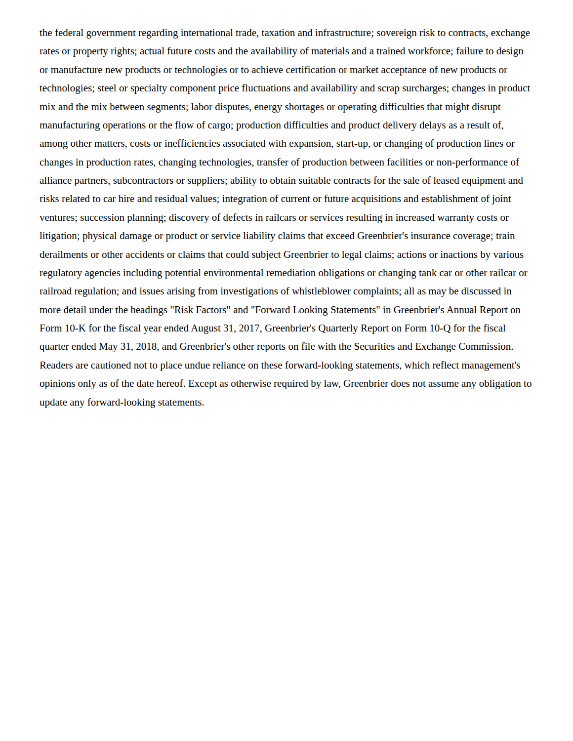the federal government regarding international trade, taxation and infrastructure; sovereign risk to contracts, exchange rates or property rights; actual future costs and the availability of materials and a trained workforce; failure to design or manufacture new products or technologies or to achieve certification or market acceptance of new products or technologies; steel or specialty component price fluctuations and availability and scrap surcharges; changes in product mix and the mix between segments; labor disputes, energy shortages or operating difficulties that might disrupt manufacturing operations or the flow of cargo; production difficulties and product delivery delays as a result of, among other matters, costs or inefficiencies associated with expansion, start-up, or changing of production lines or changes in production rates, changing technologies, transfer of production between facilities or non-performance of alliance partners, subcontractors or suppliers; ability to obtain suitable contracts for the sale of leased equipment and risks related to car hire and residual values; integration of current or future acquisitions and establishment of joint ventures; succession planning; discovery of defects in railcars or services resulting in increased warranty costs or litigation; physical damage or product or service liability claims that exceed Greenbrier's insurance coverage; train derailments or other accidents or claims that could subject Greenbrier to legal claims; actions or inactions by various regulatory agencies including potential environmental remediation obligations or changing tank car or other railcar or railroad regulation; and issues arising from investigations of whistleblower complaints; all as may be discussed in more detail under the headings "Risk Factors" and "Forward Looking Statements" in Greenbrier's Annual Report on Form 10-K for the fiscal year ended August 31, 2017, Greenbrier's Quarterly Report on Form 10-Q for the fiscal quarter ended May 31, 2018, and Greenbrier's other reports on file with the Securities and Exchange Commission. Readers are cautioned not to place undue reliance on these forward-looking statements, which reflect management's opinions only as of the date hereof. Except as otherwise required by law, Greenbrier does not assume any obligation to update any forward-looking statements.